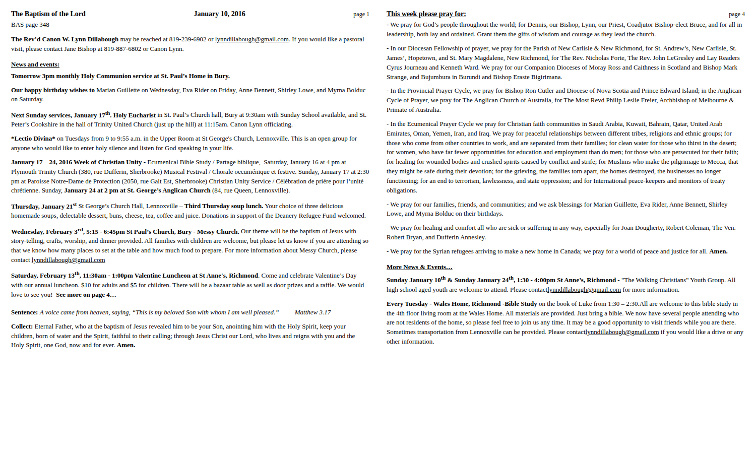The Baptism of the Lord
January 10, 2016 page 1
BAS page 348
The Rev’d Canon W. Lynn Dillabough may be reached at 819-239-6902 or lynndillabough@gmail.com. If you would like a pastoral visit, please contact Jane Bishop at 819-887-6802 or Canon Lynn.
News and events:
Tomorrow 3pm monthly Holy Communion service at St. Paul’s Home in Bury.
Our happy birthday wishes to Marian Guillette on Wednesday, Eva Rider on Friday, Anne Bennett, Shirley Lowe, and Myrna Bolduc on Saturday.
Next Sunday services, January 17th. Holy Eucharist in St. Paul’s Church hall, Bury at 9:30am with Sunday School available, and St. Peter’s Cookshire in the hall of Trinity United Church (just up the hill) at 11:15am. Canon Lynn officiating.
*Lectio Divina* on Tuesdays from 9 to 9:55 a.m. in the Upper Room at St George's Church, Lennoxville. This is an open group for anyone who would like to enter holy silence and listen for God speaking in your life.
January 17 – 24, 2016 Week of Christian Unity - Ecumenical Bible Study / Partage biblique, Saturday, January 16 at 4 pm at Plymouth Trinity Church (380, rue Dufferin, Sherbrooke) Musical Festival / Chorale oecuménique et festive. Sunday, January 17 at 2:30 pm at Paroisse Notre-Dame de Protection (2050, rue Galt Est, Sherbrooke) Christian Unity Service / Célébration de prière pour l’unité chrétienne. Sunday, January 24 at 2 pm at St. George’s Anglican Church (84, rue Queen, Lennoxville).
Thursday, January 21st St George’s Church Hall, Lennoxville – Third Thursday soup lunch. Your choice of three delicious homemade soups, delectable dessert, buns, cheese, tea, coffee and juice. Donations in support of the Deanery Refugee Fund welcomed.
Wednesday, February 3rd, 5:15 - 6:45pm St Paul’s Church, Bury - Messy Church. Our theme will be the baptism of Jesus with story-telling, crafts, worship, and dinner provided. All families with children are welcome, but please let us know if you are attending so that we know how many places to set at the table and how much food to prepare. For more information about Messy Church, please contact lynndillabough@gmail.com
Saturday, February 13th, 11:30am - 1:00pm Valentine Luncheon at St Anne's, Richmond. Come and celebrate Valentine’s Day with our annual luncheon. $10 for adults and $5 for children. There will be a bazaar table as well as door prizes and a raffle. We would love to see you! See more on page 4…
Sentence: A voice came from heaven, saying, “This is my beloved Son with whom I am well pleased.” Matthew 3.17
Collect: Eternal Father, who at the baptism of Jesus revealed him to be your Son, anointing him with the Holy Spirit, keep your children, born of water and the Spirit, faithful to their calling; through Jesus Christ our Lord, who lives and reigns with you and the Holy Spirit, one God, now and for ever. Amen.
This week please pray for:
page 4
- We pray for God’s people throughout the world; for Dennis, our Bishop, Lynn, our Priest, Coadjutor Bishop-elect Bruce, and for all in leadership, both lay and ordained. Grant them the gifts of wisdom and courage as they lead the church.
- In our Diocesan Fellowship of prayer, we pray for the Parish of New Carlisle & New Richmond, for St. Andrew’s, New Carlisle, St. James’, Hopetown, and St. Mary Magdalene, New Richmond, for The Rev. Nicholas Forte, The Rev. John LeGresley and Lay Readers Cyrus Journeau and Kenneth Ward. We pray for our Companion Dioceses of Moray Ross and Caithness in Scotland and Bishop Mark Strange, and Bujumbura in Burundi and Bishop Eraste Bigirimana.
- In the Provincial Prayer Cycle, we pray for Bishop Ron Cutler and Diocese of Nova Scotia and Prince Edward Island; in the Anglican Cycle of Prayer, we pray for The Anglican Church of Australia, for The Most Revd Philip Leslie Freier, Archbishop of Melbourne & Primate of Australia.
- In the Ecumenical Prayer Cycle we pray for Christian faith communities in Saudi Arabia, Kuwait, Bahrain, Qatar, United Arab Emirates, Oman, Yemen, Iran, and Iraq. We pray for peaceful relationships between different tribes, religions and ethnic groups; for those who come from other countries to work, and are separated from their families; for clean water for those who thirst in the desert; for women, who have far fewer opportunities for education and employment than do men; for those who are persecuted for their faith; for healing for wounded bodies and crushed spirits caused by conflict and strife; for Muslims who make the pilgrimage to Mecca, that they might be safe during their devotion; for the grieving, the families torn apart, the homes destroyed, the businesses no longer functioning; for an end to terrorism, lawlessness, and state oppression; and for International peace-keepers and monitors of treaty obligations.
- We pray for our families, friends, and communities; and we ask blessings for Marian Guillette, Eva Rider, Anne Bennett, Shirley Lowe, and Myrna Bolduc on their birthdays.
- We pray for healing and comfort all who are sick or suffering in any way, especially for Joan Dougherty, Robert Coleman, The Ven. Robert Bryan, and Dufferin Annesley.
- We pray for the Syrian refugees arriving to make a new home in Canada; we pray for a world of peace and justice for all. Amen.
More News & Events…
Sunday January 10th & Sunday January 24th, 1:30 - 4:00pm St Anne’s, Richmond - "The Walking Christians" Youth Group. All high school aged youth are welcome to attend. Please contactlynndillabough@gmail.com for more information.
Every Tuesday - Wales Home, Richmond -Bible Study on the book of Luke from 1:30 – 2:30.All are welcome to this bible study in the 4th floor living room at the Wales Home. All materials are provided. Just bring a bible. We now have several people attending who are not residents of the home, so please feel free to join us any time. It may be a good opportunity to visit friends while you are there. Sometimes transportation from Lennoxville can be provided. Please contactlynndillabough@gmail.com if you would like a drive or any other information.